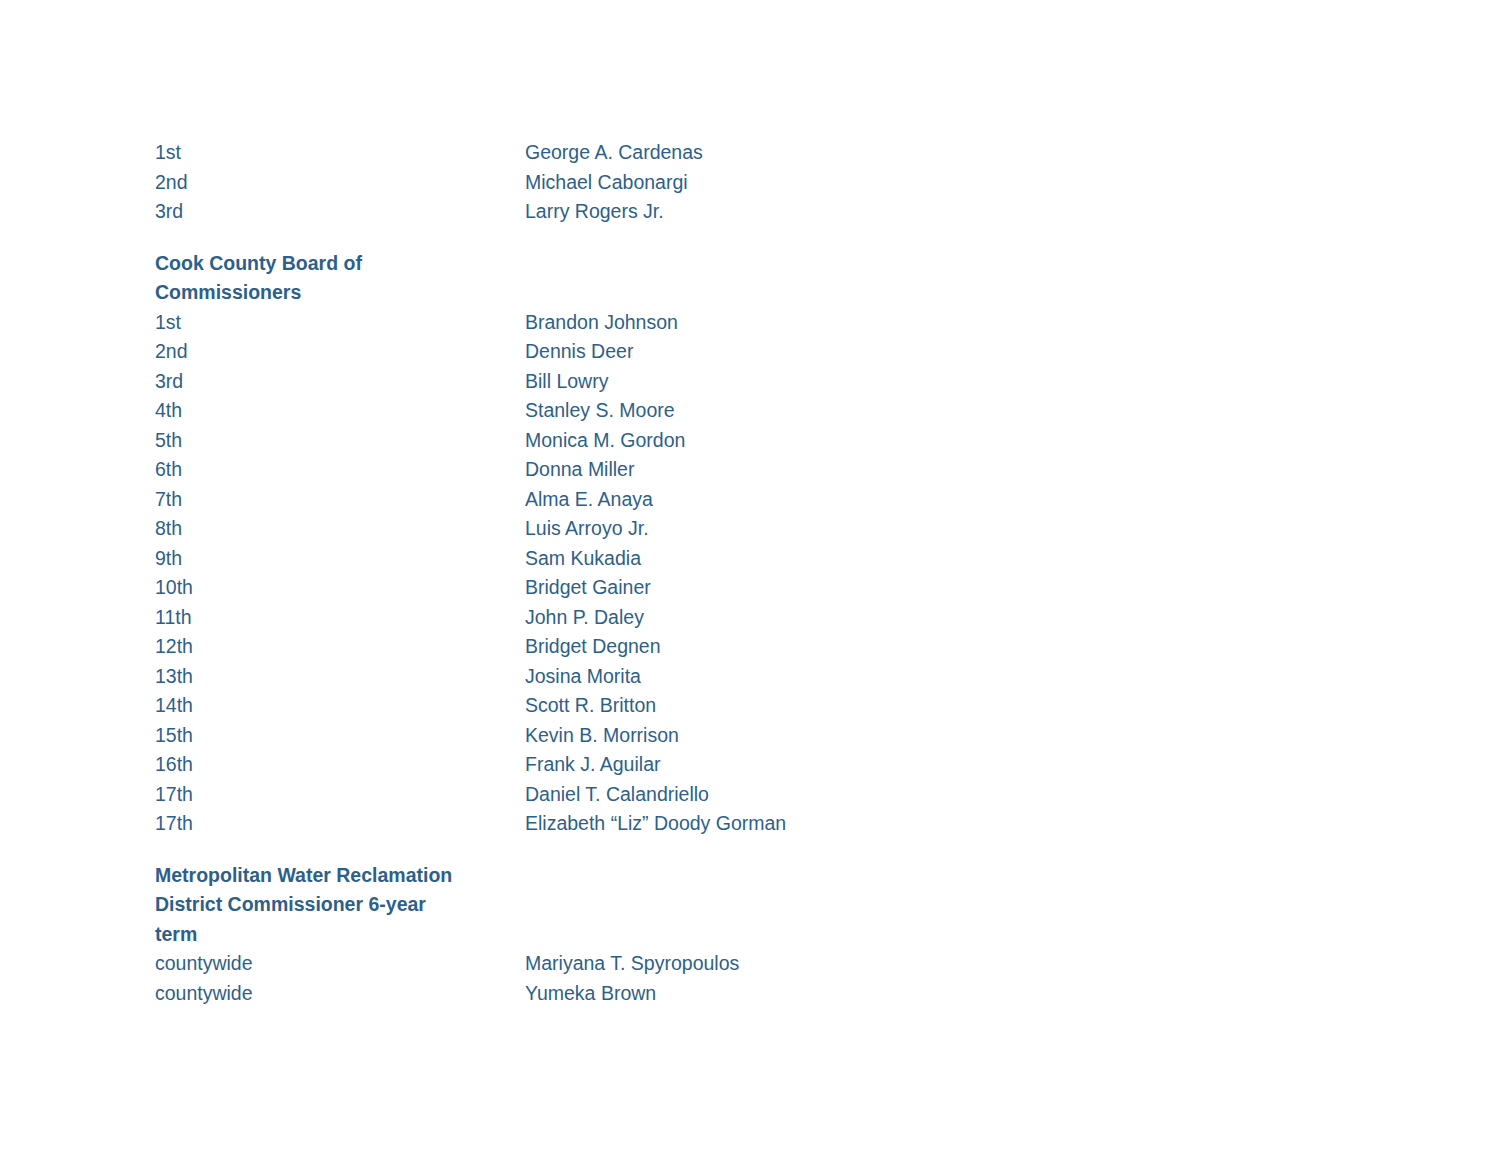| 1st | George A. Cardenas |
| 2nd | Michael Cabonargi |
| 3rd | Larry Rogers Jr. |
| Cook County Board of Commissioners | |
| 1st | Brandon Johnson |
| 2nd | Dennis Deer |
| 3rd | Bill Lowry |
| 4th | Stanley S. Moore |
| 5th | Monica M. Gordon |
| 6th | Donna Miller |
| 7th | Alma E. Anaya |
| 8th | Luis Arroyo Jr. |
| 9th | Sam Kukadia |
| 10th | Bridget Gainer |
| 11th | John P. Daley |
| 12th | Bridget Degnen |
| 13th | Josina Morita |
| 14th | Scott R. Britton |
| 15th | Kevin B. Morrison |
| 16th | Frank J. Aguilar |
| 17th | Daniel T. Calandriello |
| 17th | Elizabeth “Liz” Doody Gorman |
| Metropolitan Water Reclamation District Commissioner 6-year term | |
| countywide | Mariyana T. Spyropoulos |
| countywide | Yumeka Brown |